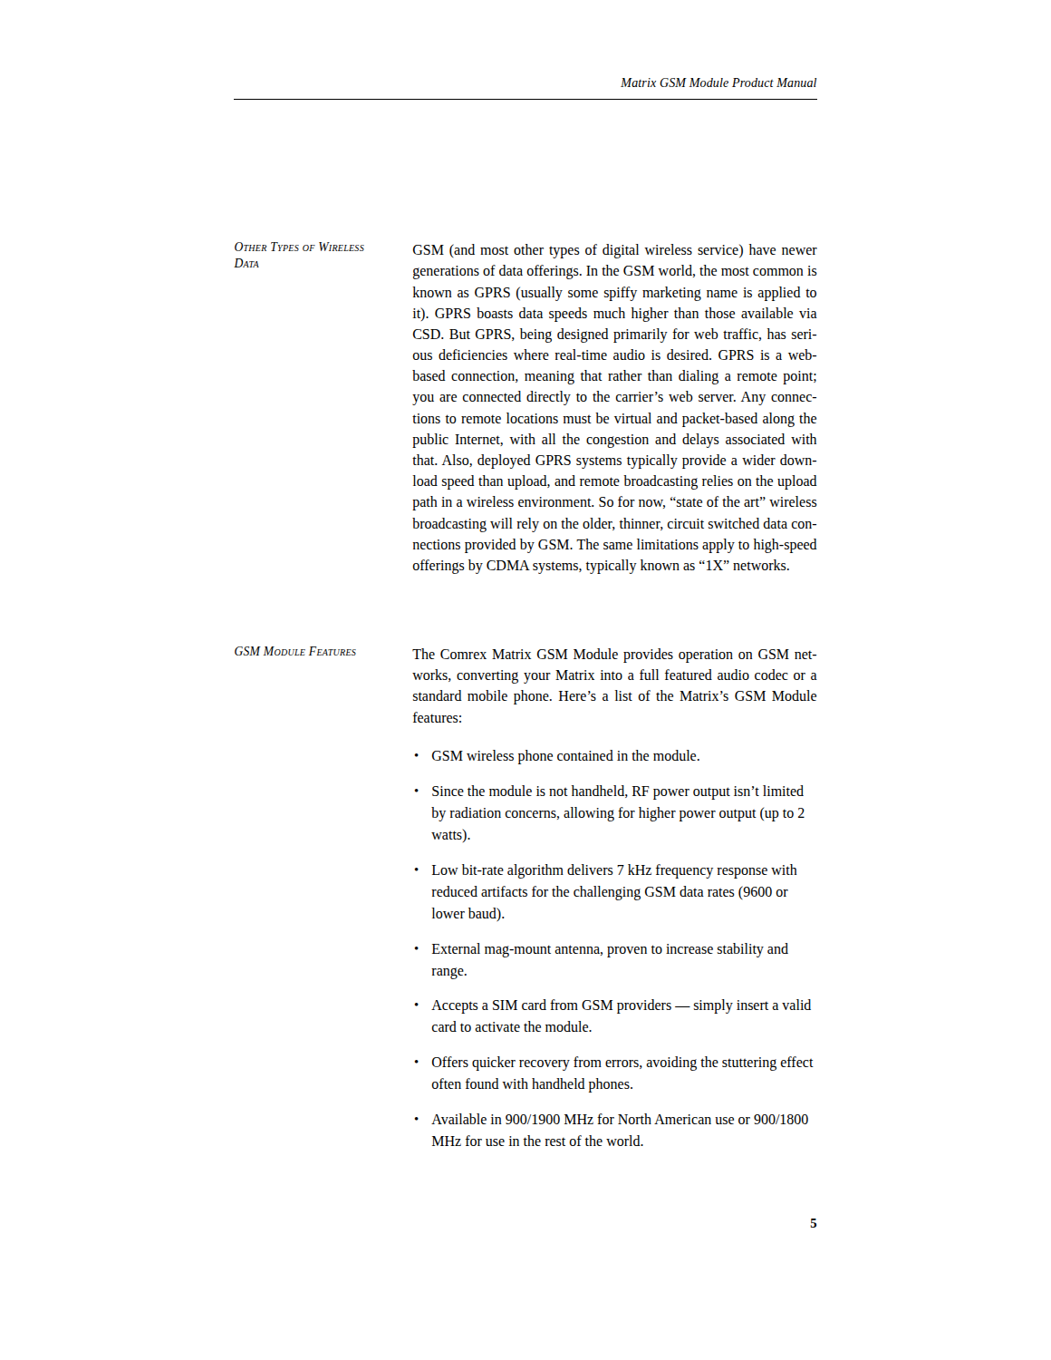Matrix GSM Module Product Manual
OTHER TYPES OF WIRELESS
DATA
GSM (and most other types of digital wireless service) have newer generations of data offerings. In the GSM world, the most common is known as GPRS (usually some spiffy marketing name is applied to it). GPRS boasts data speeds much higher than those available via CSD. But GPRS, being designed primarily for web traffic, has serious deficiencies where real-time audio is desired. GPRS is a web-based connection, meaning that rather than dialing a remote point; you are connected directly to the carrier’s web server. Any connections to remote locations must be virtual and packet-based along the public Internet, with all the congestion and delays associated with that. Also, deployed GPRS systems typically provide a wider download speed than upload, and remote broadcasting relies on the upload path in a wireless environment. So for now, “state of the art” wireless broadcasting will rely on the older, thinner, circuit switched data connections provided by GSM. The same limitations apply to high-speed offerings by CDMA systems, typically known as “1X” networks.
GSM MODULE FEATURES
The Comrex Matrix GSM Module provides operation on GSM networks, converting your Matrix into a full featured audio codec or a standard mobile phone. Here’s a list of the Matrix’s GSM Module features:
GSM wireless phone contained in the module.
Since the module is not handheld, RF power output isn’t limited by radiation concerns, allowing for higher power output (up to 2 watts).
Low bit-rate algorithm delivers 7 kHz frequency response with reduced artifacts for the challenging GSM data rates (9600 or lower baud).
External mag-mount antenna, proven to increase stability and range.
Accepts a SIM card from GSM providers — simply insert a valid card to activate the module.
Offers quicker recovery from errors, avoiding the stuttering effect often found with handheld phones.
Available in 900/1900 MHz for North American use or 900/1800 MHz for use in the rest of the world.
5